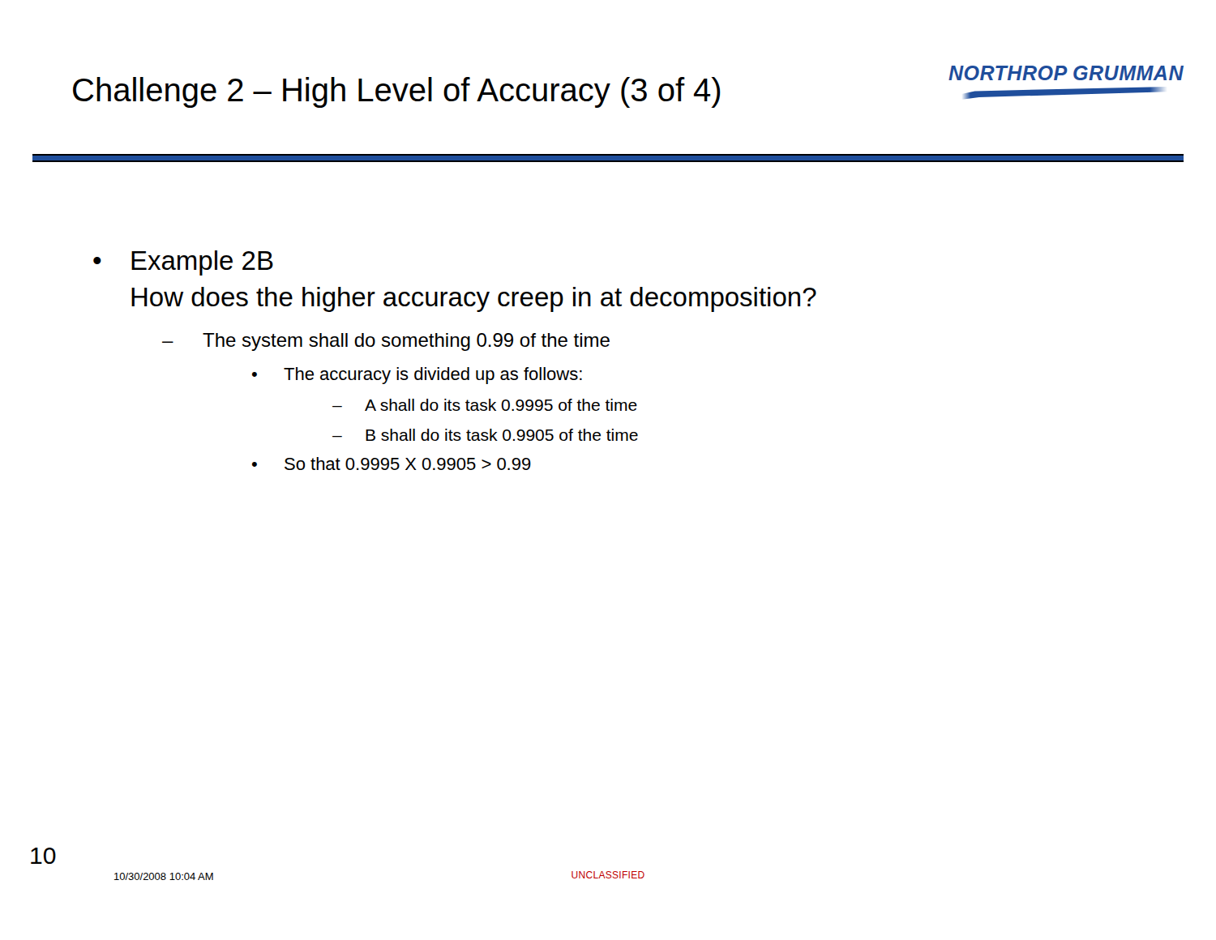NORTHROP GRUMMAN
Challenge 2 – High Level of Accuracy (3 of 4)
• Example 2B
How does the higher accuracy creep in at decomposition?
– The system shall do something 0.99 of the time
• The accuracy is divided up as follows:
–A shall do its task 0.9995 of the time
–B shall do its task 0.9905 of the time
• So that 0.9995 X 0.9905 > 0.99
10
10/30/2008 10:04 AM
UNCLASSIFIED